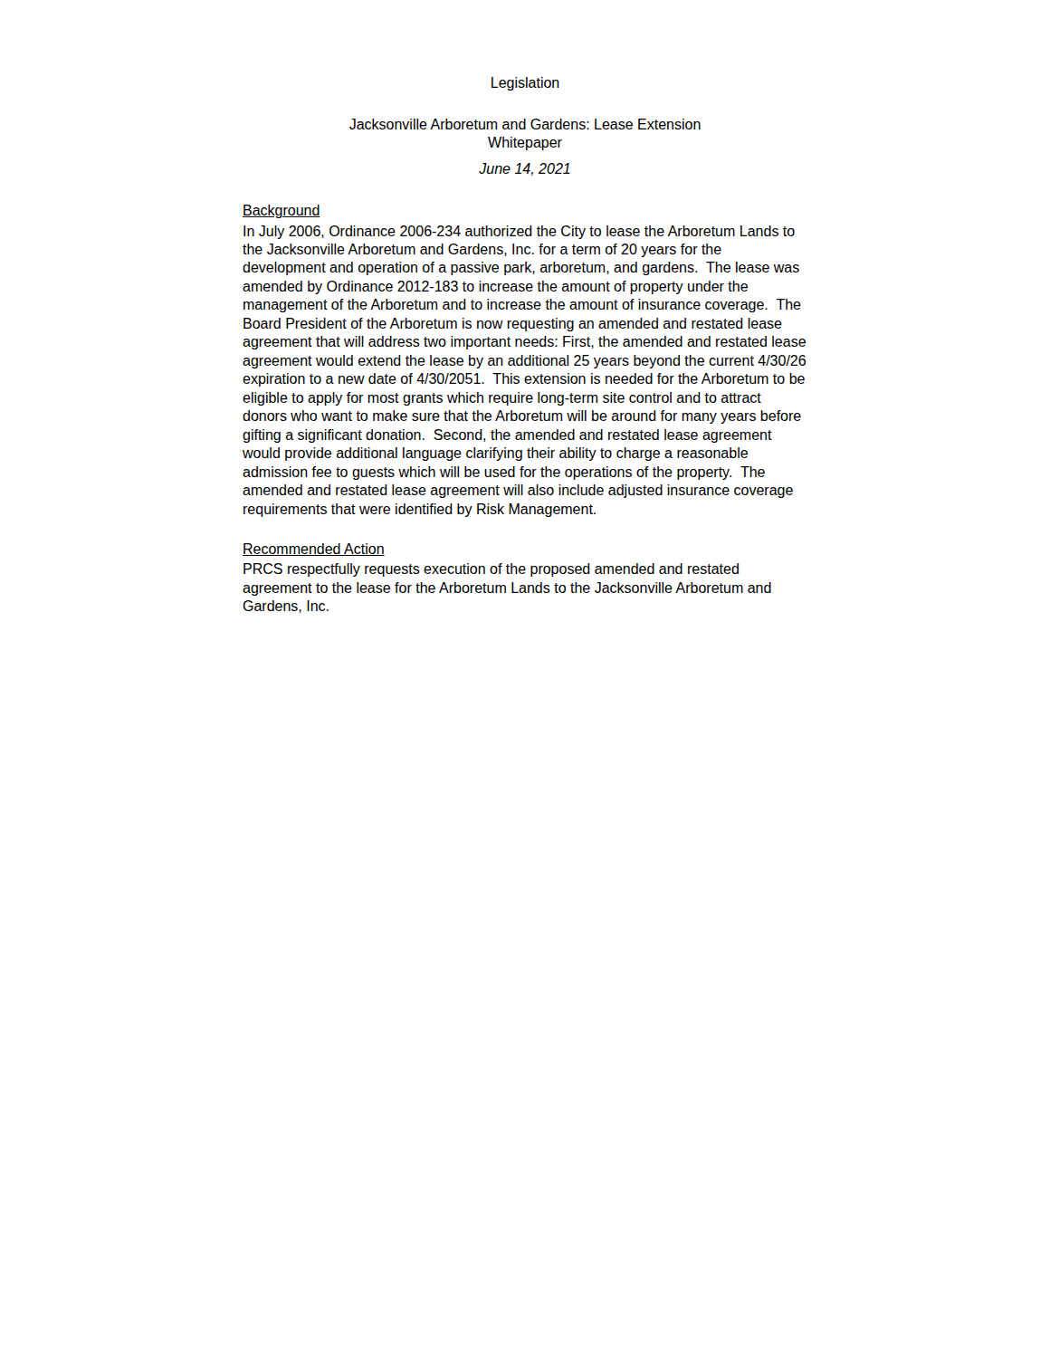Legislation
Jacksonville Arboretum and Gardens: Lease Extension
Whitepaper
June 14, 2021
Background
In July 2006, Ordinance 2006-234 authorized the City to lease the Arboretum Lands to the Jacksonville Arboretum and Gardens, Inc. for a term of 20 years for the development and operation of a passive park, arboretum, and gardens. The lease was amended by Ordinance 2012-183 to increase the amount of property under the management of the Arboretum and to increase the amount of insurance coverage. The Board President of the Arboretum is now requesting an amended and restated lease agreement that will address two important needs: First, the amended and restated lease agreement would extend the lease by an additional 25 years beyond the current 4/30/26 expiration to a new date of 4/30/2051. This extension is needed for the Arboretum to be eligible to apply for most grants which require long-term site control and to attract donors who want to make sure that the Arboretum will be around for many years before gifting a significant donation. Second, the amended and restated lease agreement would provide additional language clarifying their ability to charge a reasonable admission fee to guests which will be used for the operations of the property. The amended and restated lease agreement will also include adjusted insurance coverage requirements that were identified by Risk Management.
Recommended Action
PRCS respectfully requests execution of the proposed amended and restated agreement to the lease for the Arboretum Lands to the Jacksonville Arboretum and Gardens, Inc.